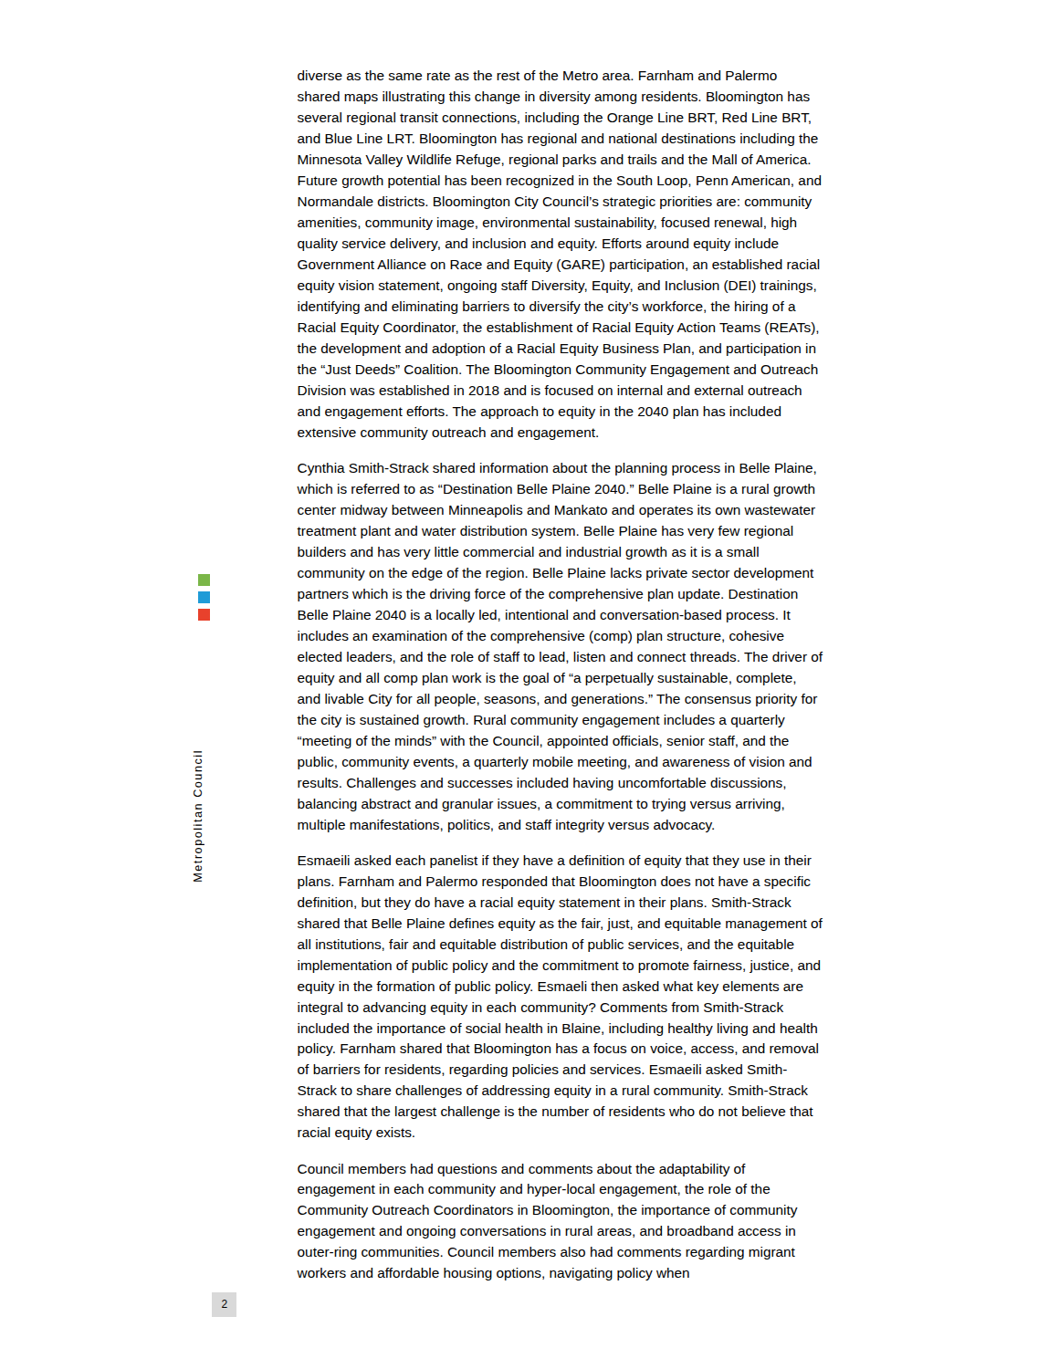Metropolitan Council
2
diverse as the same rate as the rest of the Metro area. Farnham and Palermo shared maps illustrating this change in diversity among residents. Bloomington has several regional transit connections, including the Orange Line BRT, Red Line BRT, and Blue Line LRT. Bloomington has regional and national destinations including the Minnesota Valley Wildlife Refuge, regional parks and trails and the Mall of America. Future growth potential has been recognized in the South Loop, Penn American, and Normandale districts. Bloomington City Council’s strategic priorities are: community amenities, community image, environmental sustainability, focused renewal, high quality service delivery, and inclusion and equity. Efforts around equity include Government Alliance on Race and Equity (GARE) participation, an established racial equity vision statement, ongoing staff Diversity, Equity, and Inclusion (DEI) trainings, identifying and eliminating barriers to diversify the city’s workforce, the hiring of a Racial Equity Coordinator, the establishment of Racial Equity Action Teams (REATs), the development and adoption of a Racial Equity Business Plan, and participation in the “Just Deeds” Coalition. The Bloomington Community Engagement and Outreach Division was established in 2018 and is focused on internal and external outreach and engagement efforts. The approach to equity in the 2040 plan has included extensive community outreach and engagement.
Cynthia Smith-Strack shared information about the planning process in Belle Plaine, which is referred to as “Destination Belle Plaine 2040.” Belle Plaine is a rural growth center midway between Minneapolis and Mankato and operates its own wastewater treatment plant and water distribution system. Belle Plaine has very few regional builders and has very little commercial and industrial growth as it is a small community on the edge of the region. Belle Plaine lacks private sector development partners which is the driving force of the comprehensive plan update. Destination Belle Plaine 2040 is a locally led, intentional and conversation-based process. It includes an examination of the comprehensive (comp) plan structure, cohesive elected leaders, and the role of staff to lead, listen and connect threads. The driver of equity and all comp plan work is the goal of “a perpetually sustainable, complete, and livable City for all people, seasons, and generations.” The consensus priority for the city is sustained growth. Rural community engagement includes a quarterly “meeting of the minds” with the Council, appointed officials, senior staff, and the public, community events, a quarterly mobile meeting, and awareness of vision and results. Challenges and successes included having uncomfortable discussions, balancing abstract and granular issues, a commitment to trying versus arriving, multiple manifestations, politics, and staff integrity versus advocacy.
Esmaeili asked each panelist if they have a definition of equity that they use in their plans. Farnham and Palermo responded that Bloomington does not have a specific definition, but they do have a racial equity statement in their plans. Smith-Strack shared that Belle Plaine defines equity as the fair, just, and equitable management of all institutions, fair and equitable distribution of public services, and the equitable implementation of public policy and the commitment to promote fairness, justice, and equity in the formation of public policy. Esmaeli then asked what key elements are integral to advancing equity in each community? Comments from Smith-Strack included the importance of social health in Blaine, including healthy living and health policy. Farnham shared that Bloomington has a focus on voice, access, and removal of barriers for residents, regarding policies and services. Esmaeili asked Smith-Strack to share challenges of addressing equity in a rural community. Smith-Strack shared that the largest challenge is the number of residents who do not believe that racial equity exists.
Council members had questions and comments about the adaptability of engagement in each community and hyper-local engagement, the role of the Community Outreach Coordinators in Bloomington, the importance of community engagement and ongoing conversations in rural areas, and broadband access in outer-ring communities. Council members also had comments regarding migrant workers and affordable housing options, navigating policy when